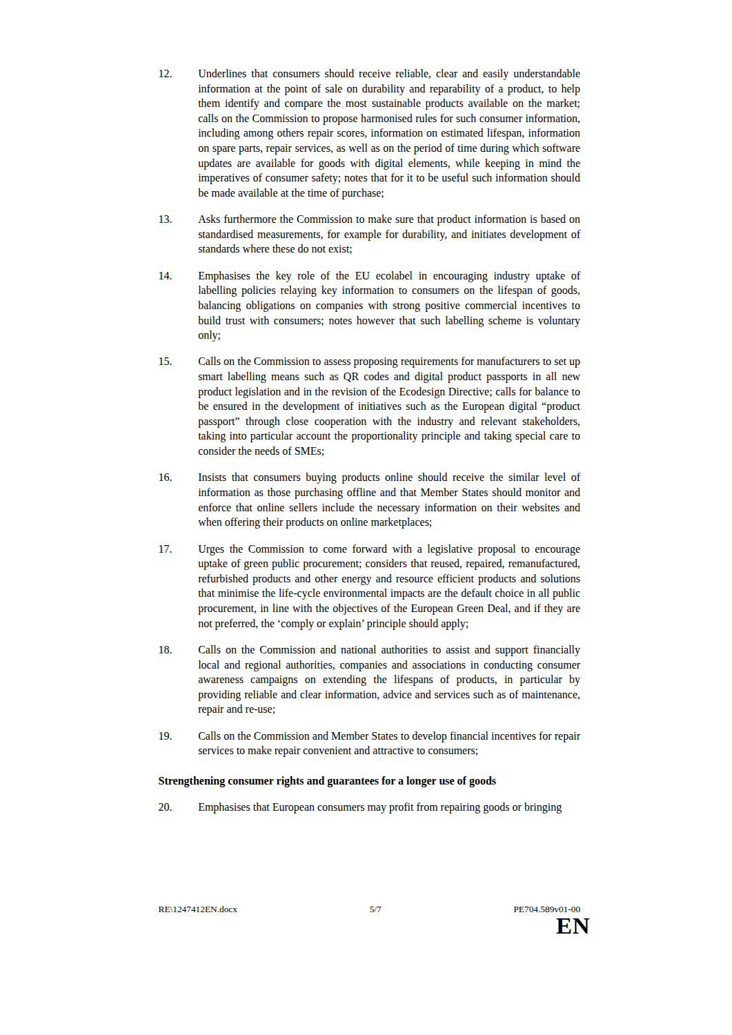12. Underlines that consumers should receive reliable, clear and easily understandable information at the point of sale on durability and reparability of a product, to help them identify and compare the most sustainable products available on the market; calls on the Commission to propose harmonised rules for such consumer information, including among others repair scores, information on estimated lifespan, information on spare parts, repair services, as well as on the period of time during which software updates are available for goods with digital elements, while keeping in mind the imperatives of consumer safety; notes that for it to be useful such information should be made available at the time of purchase;
13. Asks furthermore the Commission to make sure that product information is based on standardised measurements, for example for durability, and initiates development of standards where these do not exist;
14. Emphasises the key role of the EU ecolabel in encouraging industry uptake of labelling policies relaying key information to consumers on the lifespan of goods, balancing obligations on companies with strong positive commercial incentives to build trust with consumers; notes however that such labelling scheme is voluntary only;
15. Calls on the Commission to assess proposing requirements for manufacturers to set up smart labelling means such as QR codes and digital product passports in all new product legislation and in the revision of the Ecodesign Directive; calls for balance to be ensured in the development of initiatives such as the European digital “product passport” through close cooperation with the industry and relevant stakeholders, taking into particular account the proportionality principle and taking special care to consider the needs of SMEs;
16. Insists that consumers buying products online should receive the similar level of information as those purchasing offline and that Member States should monitor and enforce that online sellers include the necessary information on their websites and when offering their products on online marketplaces;
17. Urges the Commission to come forward with a legislative proposal to encourage uptake of green public procurement; considers that reused, repaired, remanufactured, refurbished products and other energy and resource efficient products and solutions that minimise the life-cycle environmental impacts are the default choice in all public procurement, in line with the objectives of the European Green Deal, and if they are not preferred, the ‘comply or explain’ principle should apply;
18. Calls on the Commission and national authorities to assist and support financially local and regional authorities, companies and associations in conducting consumer awareness campaigns on extending the lifespans of products, in particular by providing reliable and clear information, advice and services such as of maintenance, repair and re-use;
19. Calls on the Commission and Member States to develop financial incentives for repair services to make repair convenient and attractive to consumers;
Strengthening consumer rights and guarantees for a longer use of goods
20. Emphasises that European consumers may profit from repairing goods or bringing
RE\1247412EN.docx 5/7 PE704.589v01-00
EN